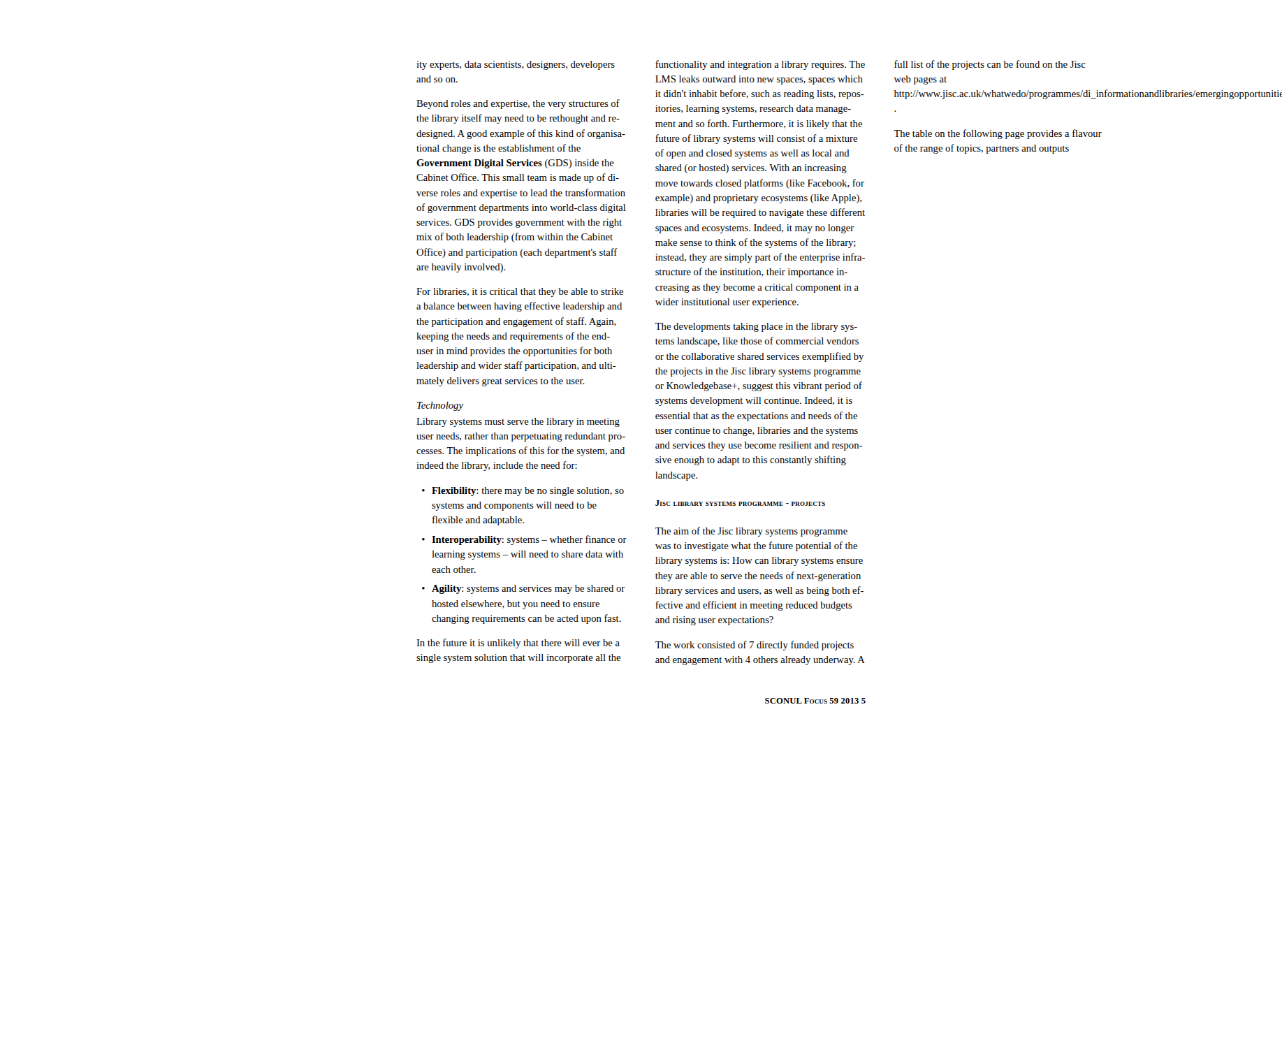ity experts, data scientists, designers, developers and so on.
Beyond roles and expertise, the very structures of the library itself may need to be rethought and redesigned. A good example of this kind of organisational change is the establishment of the Government Digital Services (GDS) inside the Cabinet Office. This small team is made up of diverse roles and expertise to lead the transformation of government departments into world-class digital services. GDS provides government with the right mix of both leadership (from within the Cabinet Office) and participation (each department's staff are heavily involved).
For libraries, it is critical that they be able to strike a balance between having effective leadership and the participation and engagement of staff. Again, keeping the needs and requirements of the end-user in mind provides the opportunities for both leadership and wider staff participation, and ultimately delivers great services to the user.
Technology
Library systems must serve the library in meeting user needs, rather than perpetuating redundant processes. The implications of this for the system, and indeed the library, include the need for:
Flexibility: there may be no single solution, so systems and components will need to be flexible and adaptable.
Interoperability: systems – whether finance or learning systems – will need to share data with each other.
Agility: systems and services may be shared or hosted elsewhere, but you need to ensure changing requirements can be acted upon fast.
In the future it is unlikely that there will ever be a single system solution that will incorporate all the functionality and integration a library requires. The LMS leaks outward into new spaces, spaces which it didn't inhabit before, such as reading lists, repositories, learning systems, research data management and so forth. Furthermore, it is likely that the future of library systems will consist of a mixture of open and closed systems as well as local and shared (or hosted) services. With an increasing move towards closed platforms (like Facebook, for example) and proprietary ecosystems (like Apple), libraries will be required to navigate these different spaces and ecosystems. Indeed, it may no longer make sense to think of the systems of the library; instead, they are simply part of the enterprise infrastructure of the institution, their importance increasing as they become a critical component in a wider institutional user experience.
The developments taking place in the library systems landscape, like those of commercial vendors or the collaborative shared services exemplified by the projects in the Jisc library systems programme or Knowledgebase+, suggest this vibrant period of systems development will continue. Indeed, it is essential that as the expectations and needs of the user continue to change, libraries and the systems and services they use become resilient and responsive enough to adapt to this constantly shifting landscape.
Jisc library systems programme - projects
The aim of the Jisc library systems programme was to investigate what the future potential of the library systems is: How can library systems ensure they are able to serve the needs of next-generation library services and users, as well as being both effective and efficient in meeting reduced budgets and rising user expectations?
The work consisted of 7 directly funded projects and engagement with 4 others already underway. A full list of the projects can be found on the Jisc web pages at http://www.jisc.ac.uk/whatwedo/programmes/di_informationandlibraries/emergingopportunities/librarysystems.aspx .
The table on the following page provides a flavour of the range of topics, partners and outputs
SCONUL Focus 59 2013 5